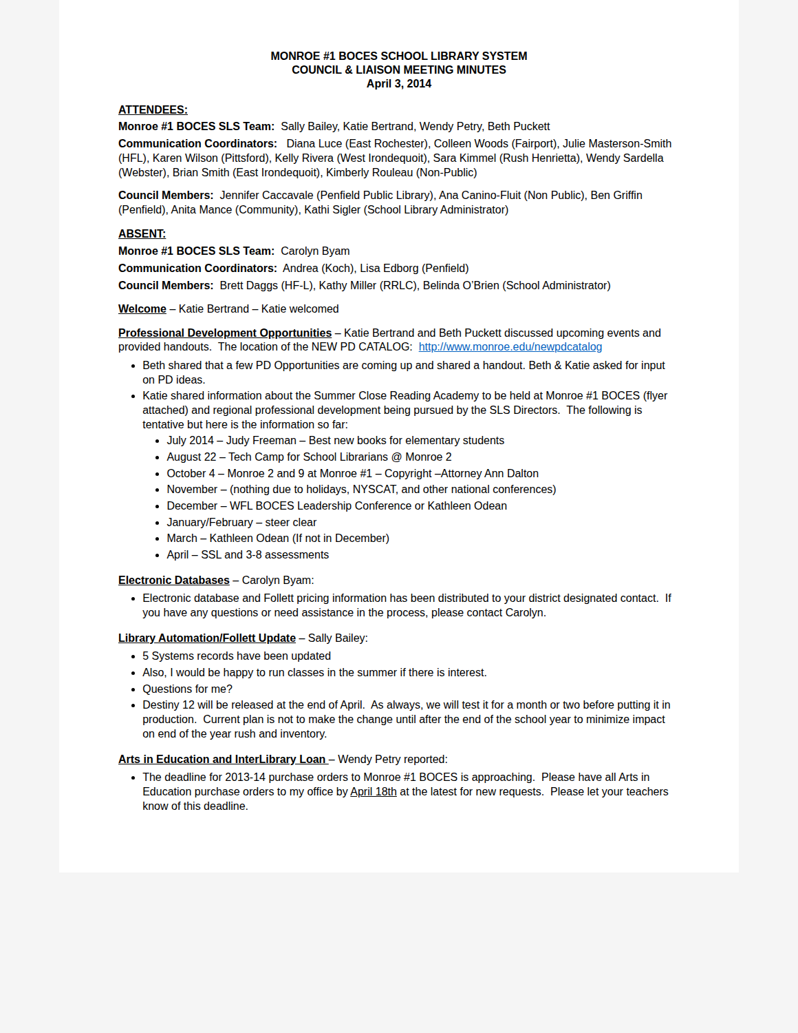MONROE #1 BOCES SCHOOL LIBRARY SYSTEM
COUNCIL & LIAISON MEETING MINUTES
April 3, 2014
ATTENDEES:
Monroe #1 BOCES SLS Team: Sally Bailey, Katie Bertrand, Wendy Petry, Beth Puckett
Communication Coordinators: Diana Luce (East Rochester), Colleen Woods (Fairport), Julie Masterson-Smith (HFL), Karen Wilson (Pittsford), Kelly Rivera (West Irondequoit), Sara Kimmel (Rush Henrietta), Wendy Sardella (Webster), Brian Smith (East Irondequoit), Kimberly Rouleau (Non-Public)
Council Members: Jennifer Caccavale (Penfield Public Library), Ana Canino-Fluit (Non Public), Ben Griffin (Penfield), Anita Mance (Community), Kathi Sigler (School Library Administrator)
ABSENT:
Monroe #1 BOCES SLS Team: Carolyn Byam
Communication Coordinators: Andrea (Koch), Lisa Edborg (Penfield)
Council Members: Brett Daggs (HF-L), Kathy Miller (RRLC), Belinda O’Brien (School Administrator)
Welcome – Katie Bertrand – Katie welcomed
Professional Development Opportunities – Katie Bertrand and Beth Puckett discussed upcoming events and provided handouts. The location of the NEW PD CATALOG: http://www.monroe.edu/newpdcatalog
Beth shared that a few PD Opportunities are coming up and shared a handout. Beth & Katie asked for input on PD ideas.
Katie shared information about the Summer Close Reading Academy to be held at Monroe #1 BOCES (flyer attached) and regional professional development being pursued by the SLS Directors. The following is tentative but here is the information so far:
July 2014 – Judy Freeman – Best new books for elementary students
August 22 – Tech Camp for School Librarians @ Monroe 2
October 4 – Monroe 2 and 9 at Monroe #1 – Copyright –Attorney Ann Dalton
November – (nothing due to holidays, NYSCAT, and other national conferences)
December – WFL BOCES Leadership Conference or Kathleen Odean
January/February – steer clear
March – Kathleen Odean (If not in December)
April – SSL and 3-8 assessments
Electronic Databases – Carolyn Byam:
Electronic database and Follett pricing information has been distributed to your district designated contact. If you have any questions or need assistance in the process, please contact Carolyn.
Library Automation/Follett Update – Sally Bailey:
5 Systems records have been updated
Also, I would be happy to run classes in the summer if there is interest.
Questions for me?
Destiny 12 will be released at the end of April. As always, we will test it for a month or two before putting it in production. Current plan is not to make the change until after the end of the school year to minimize impact on end of the year rush and inventory.
Arts in Education and InterLibrary Loan – Wendy Petry reported:
The deadline for 2013-14 purchase orders to Monroe #1 BOCES is approaching. Please have all Arts in Education purchase orders to my office by April 18th at the latest for new requests. Please let your teachers know of this deadline.